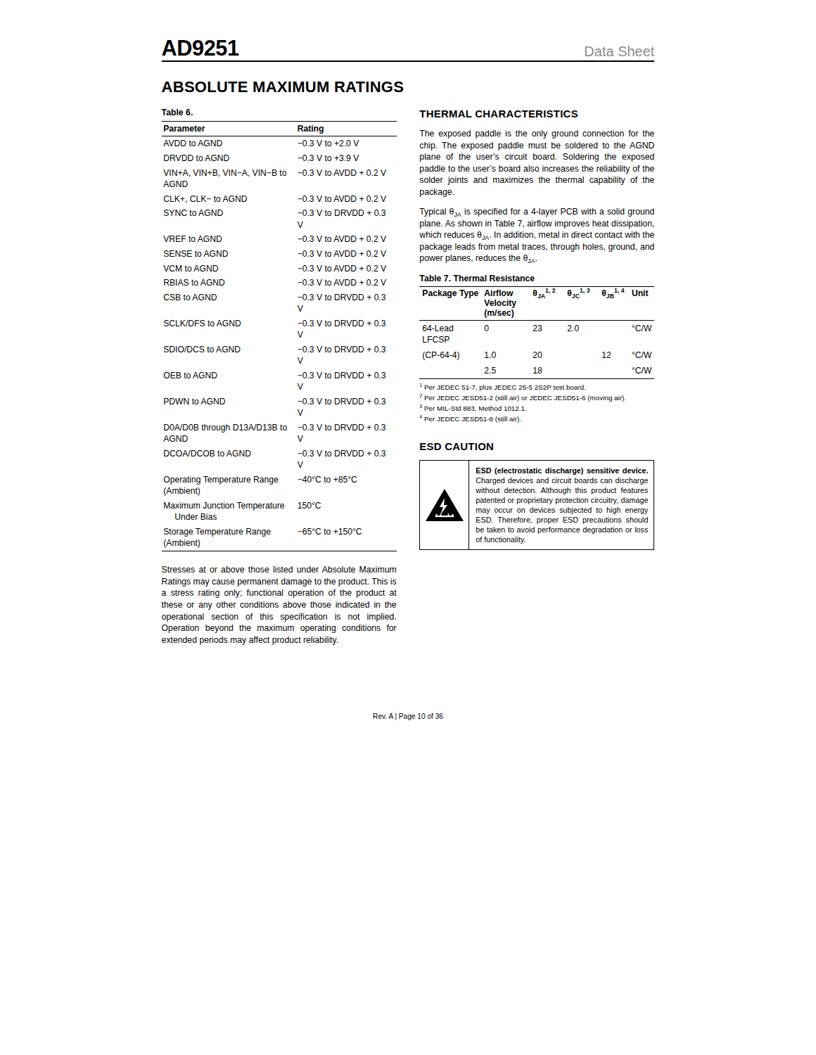AD9251
Data Sheet
ABSOLUTE MAXIMUM RATINGS
Table 6.
| Parameter | Rating |
| --- | --- |
| AVDD to AGND | −0.3 V to +2.0 V |
| DRVDD to AGND | −0.3 V to +3.9 V |
| VIN+A, VIN+B, VIN−A, VIN−B to AGND | −0.3 V to AVDD + 0.2 V |
| CLK+, CLK− to AGND | −0.3 V to AVDD + 0.2 V |
| SYNC to AGND | −0.3 V to DRVDD + 0.3 V |
| VREF to AGND | −0.3 V to AVDD + 0.2 V |
| SENSE to AGND | −0.3 V to AVDD + 0.2 V |
| VCM to AGND | −0.3 V to AVDD + 0.2 V |
| RBIAS to AGND | −0.3 V to AVDD + 0.2 V |
| CSB to AGND | −0.3 V to DRVDD + 0.3 V |
| SCLK/DFS to AGND | −0.3 V to DRVDD + 0.3 V |
| SDIO/DCS to AGND | −0.3 V to DRVDD + 0.3 V |
| OEB to AGND | −0.3 V to DRVDD + 0.3 V |
| PDWN to AGND | −0.3 V to DRVDD + 0.3 V |
| D0A/D0B through D13A/D13B to AGND | −0.3 V to DRVDD + 0.3 V |
| DCOA/DCOB to AGND | −0.3 V to DRVDD + 0.3 V |
| Operating Temperature Range (Ambient) | −40°C to +85°C |
| Maximum Junction Temperature Under Bias | 150°C |
| Storage Temperature Range (Ambient) | −65°C to +150°C |
Stresses at or above those listed under Absolute Maximum Ratings may cause permanent damage to the product. This is a stress rating only; functional operation of the product at these or any other conditions above those indicated in the operational section of this specification is not implied. Operation beyond the maximum operating conditions for extended periods may affect product reliability.
THERMAL CHARACTERISTICS
The exposed paddle is the only ground connection for the chip. The exposed paddle must be soldered to the AGND plane of the user’s circuit board. Soldering the exposed paddle to the user’s board also increases the reliability of the solder joints and maximizes the thermal capability of the package.
Typical θJA is specified for a 4-layer PCB with a solid ground plane. As shown in Table 7, airflow improves heat dissipation, which reduces θJA. In addition, metal in direct contact with the package leads from metal traces, through holes, ground, and power planes, reduces the θJA.
Table 7. Thermal Resistance
| Package Type | Airflow Velocity (m/sec) | θ JA 1, 2 | θ JC 1, 3 | θ JB 1, 4 | Unit |
| --- | --- | --- | --- | --- | --- |
| 64-Lead LFCSP | 0 | 23 | 2.0 | | °C/W |
| (CP-64-4) | 1.0 | 20 | | 12 | °C/W |
| | 2.5 | 18 | | | °C/W |
1 Per JEDEC 51-7, plus JEDEC 25-5 2S2P test board.
2 Per JEDEC JESD51-2 (still air) or JEDEC JESD51-6 (moving air).
3 Per MIL-Std 883, Method 1012.1.
4 Per JEDEC JESD51-8 (still air).
ESD CAUTION
ESD (electrostatic discharge) sensitive device. Charged devices and circuit boards can discharge without detection. Although this product features patented or proprietary protection circuitry, damage may occur on devices subjected to high energy ESD. Therefore, proper ESD precautions should be taken to avoid performance degradation or loss of functionality.
Rev. A | Page 10 of 36